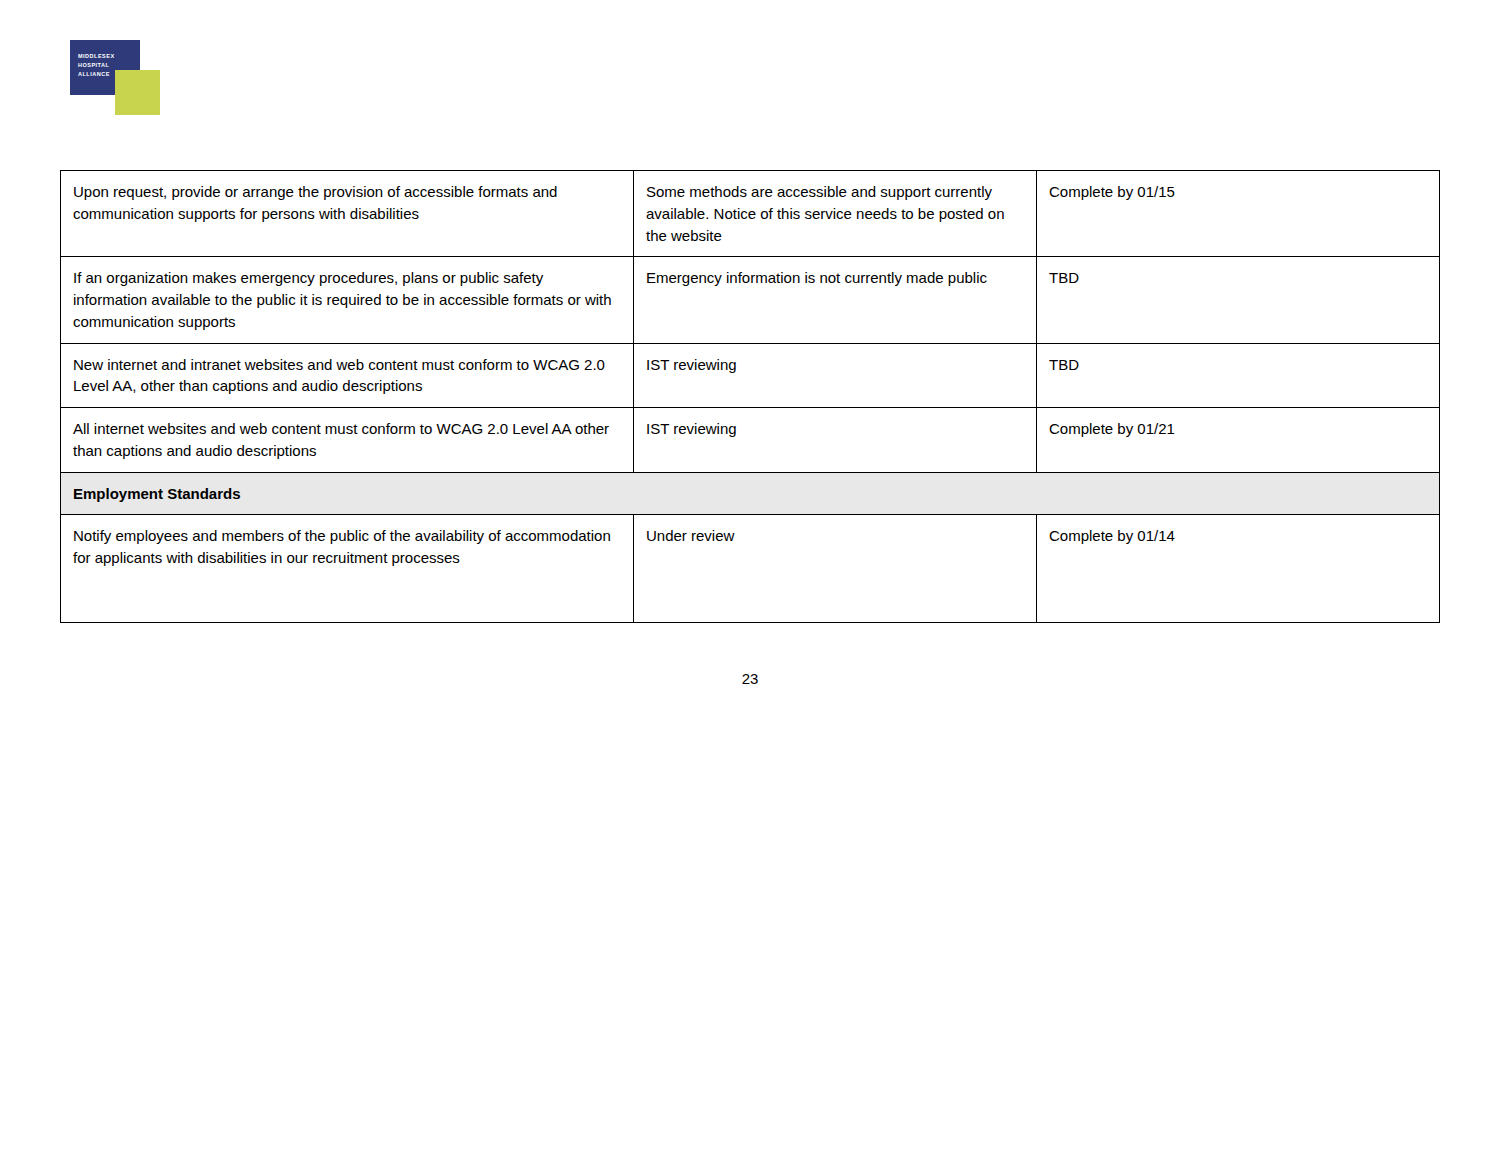MIDDLESEX
HOSPITAL
ALLIANCE
| Upon request, provide or arrange the provision of accessible formats and communication supports for persons with disabilities | Some methods are accessible and support currently available. Notice of this service needs to be posted on the website | Complete by 01/15 |
| If an organization makes emergency procedures, plans or public safety information available to the public it is required to be in accessible formats or with communication supports | Emergency information is not currently made public | TBD |
| New internet and intranet websites and web content must conform to WCAG 2.0 Level AA, other than captions and audio descriptions | IST reviewing | TBD |
| All internet websites and web content must conform to WCAG 2.0 Level AA other than captions and audio descriptions | IST reviewing | Complete by 01/21 |
| Employment Standards |
| Notify employees and members of the public of the availability of accommodation for applicants with disabilities in our recruitment processes | Under review | Complete by 01/14 |
23